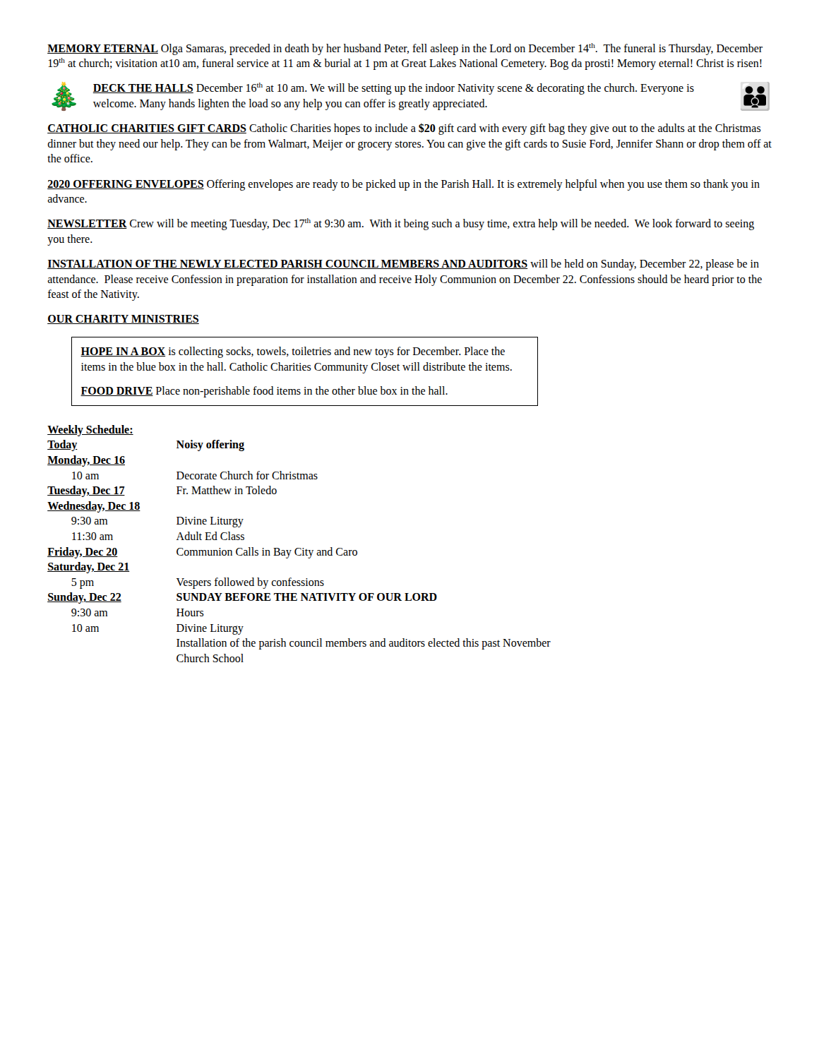MEMORY ETERNAL Olga Samaras, preceded in death by her husband Peter, fell asleep in the Lord on December 14th. The funeral is Thursday, December 19th at church; visitation at10 am, funeral service at 11 am & burial at 1 pm at Great Lakes National Cemetery. Bog da prosti! Memory eternal! Christ is risen!
🎄
DECK THE HALLS December 16th at 10 am. We will be setting up the indoor Nativity scene & decorating the church. Everyone is welcome. Many hands lighten the load so any help you can offer is greatly appreciated.
👪
CATHOLIC CHARITIES GIFT CARDS Catholic Charities hopes to include a $20 gift card with every gift bag they give out to the adults at the Christmas dinner but they need our help. They can be from Walmart, Meijer or grocery stores. You can give the gift cards to Susie Ford, Jennifer Shann or drop them off at the office.
2020 OFFERING ENVELOPES Offering envelopes are ready to be picked up in the Parish Hall. It is extremely helpful when you use them so thank you in advance.
NEWSLETTER Crew will be meeting Tuesday, Dec 17th at 9:30 am. With it being such a busy time, extra help will be needed. We look forward to seeing you there.
INSTALLATION OF THE NEWLY ELECTED PARISH COUNCIL MEMBERS AND AUDITORS will be held on Sunday, December 22, please be in attendance. Please receive Confession in preparation for installation and receive Holy Communion on December 22. Confessions should be heard prior to the feast of the Nativity.
OUR CHARITY MINISTRIES
HOPE IN A BOX is collecting socks, towels, toiletries and new toys for December. Place the items in the blue box in the hall. Catholic Charities Community Closet will distribute the items.
FOOD DRIVE Place non-perishable food items in the other blue box in the hall.
| Weekly Schedule: | |
| Today | Noisy offering |
| Monday, Dec 16 | |
| 10 am | Decorate Church for Christmas |
| Tuesday, Dec 17 | Fr. Matthew in Toledo |
| Wednesday, Dec 18 | |
| 9:30 am | Divine Liturgy |
| 11:30 am | Adult Ed Class |
| Friday, Dec 20 | Communion Calls in Bay City and Caro |
| Saturday, Dec 21 | |
| 5 pm | Vespers followed by confessions |
| Sunday, Dec 22 | SUNDAY BEFORE THE NATIVITY OF OUR LORD |
| 9:30 am | Hours |
| 10 am | Divine Liturgy |
| | Installation of the parish council members and auditors elected this past November |
| | Church School |